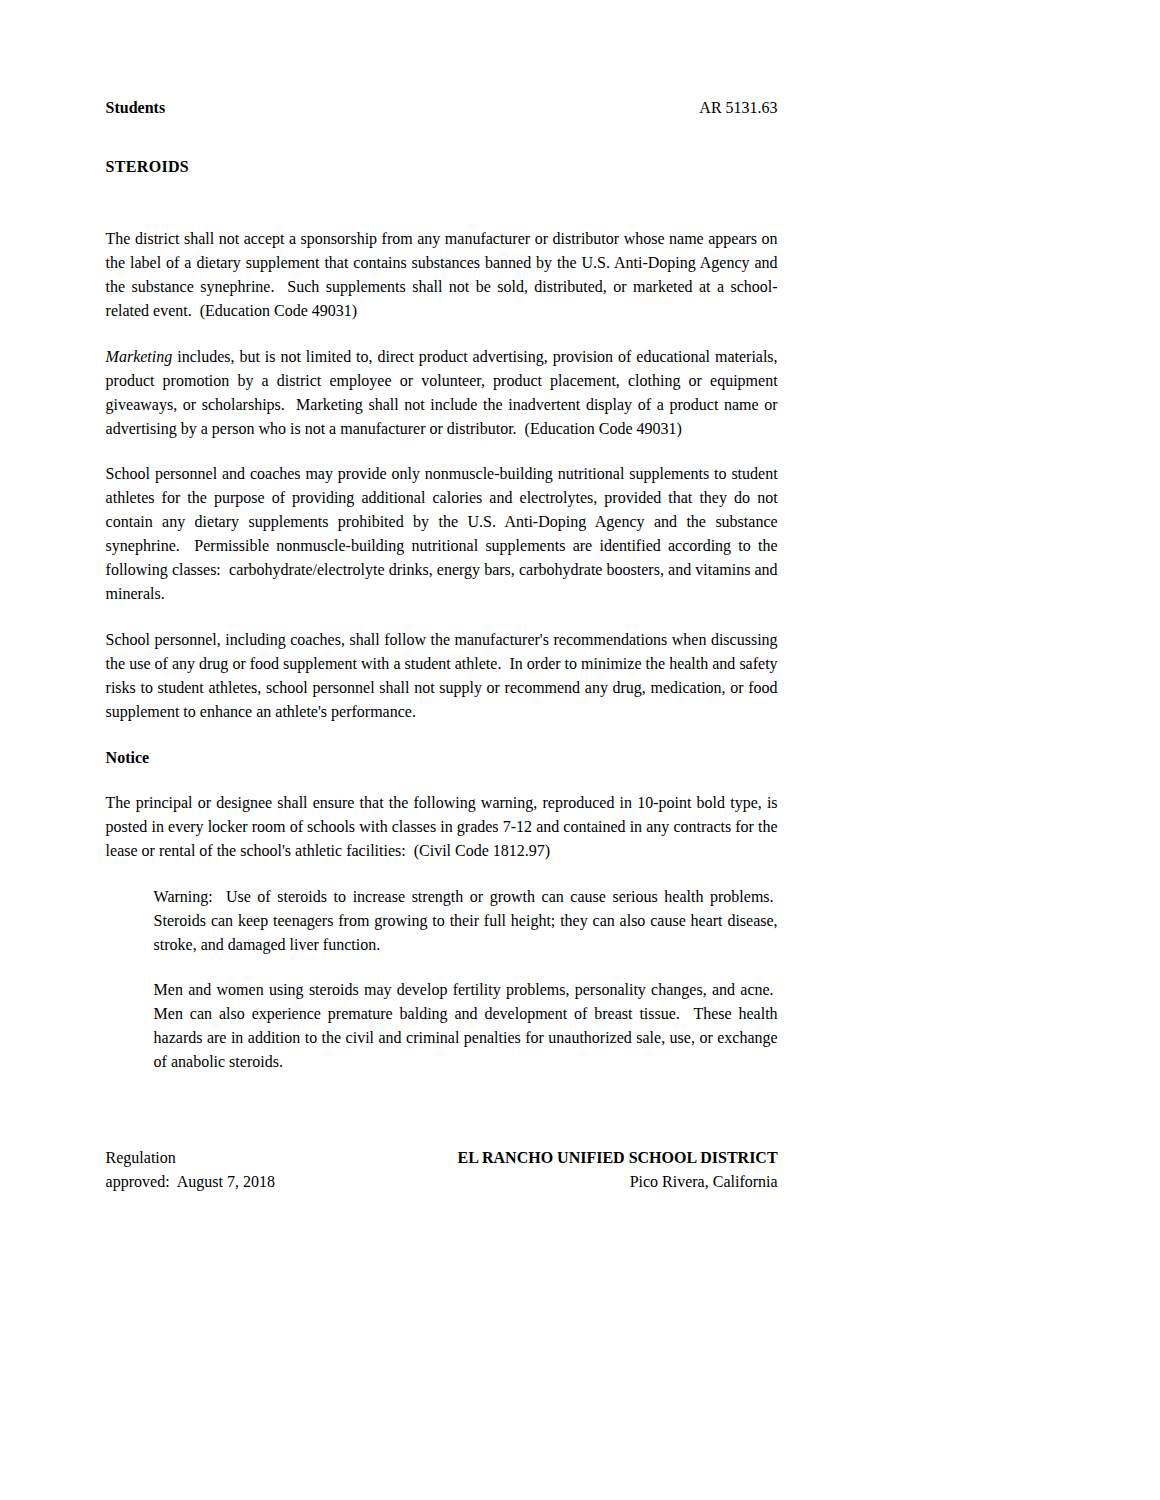Students
AR 5131.63
STEROIDS
The district shall not accept a sponsorship from any manufacturer or distributor whose name appears on the label of a dietary supplement that contains substances banned by the U.S. Anti-Doping Agency and the substance synephrine. Such supplements shall not be sold, distributed, or marketed at a school-related event. (Education Code 49031)
Marketing includes, but is not limited to, direct product advertising, provision of educational materials, product promotion by a district employee or volunteer, product placement, clothing or equipment giveaways, or scholarships. Marketing shall not include the inadvertent display of a product name or advertising by a person who is not a manufacturer or distributor. (Education Code 49031)
School personnel and coaches may provide only nonmuscle-building nutritional supplements to student athletes for the purpose of providing additional calories and electrolytes, provided that they do not contain any dietary supplements prohibited by the U.S. Anti-Doping Agency and the substance synephrine. Permissible nonmuscle-building nutritional supplements are identified according to the following classes: carbohydrate/electrolyte drinks, energy bars, carbohydrate boosters, and vitamins and minerals.
School personnel, including coaches, shall follow the manufacturer's recommendations when discussing the use of any drug or food supplement with a student athlete. In order to minimize the health and safety risks to student athletes, school personnel shall not supply or recommend any drug, medication, or food supplement to enhance an athlete's performance.
Notice
The principal or designee shall ensure that the following warning, reproduced in 10-point bold type, is posted in every locker room of schools with classes in grades 7-12 and contained in any contracts for the lease or rental of the school's athletic facilities: (Civil Code 1812.97)
Warning: Use of steroids to increase strength or growth can cause serious health problems. Steroids can keep teenagers from growing to their full height; they can also cause heart disease, stroke, and damaged liver function.
Men and women using steroids may develop fertility problems, personality changes, and acne. Men can also experience premature balding and development of breast tissue. These health hazards are in addition to the civil and criminal penalties for unauthorized sale, use, or exchange of anabolic steroids.
Regulation
approved: August 7, 2018
EL RANCHO UNIFIED SCHOOL DISTRICT
Pico Rivera, California